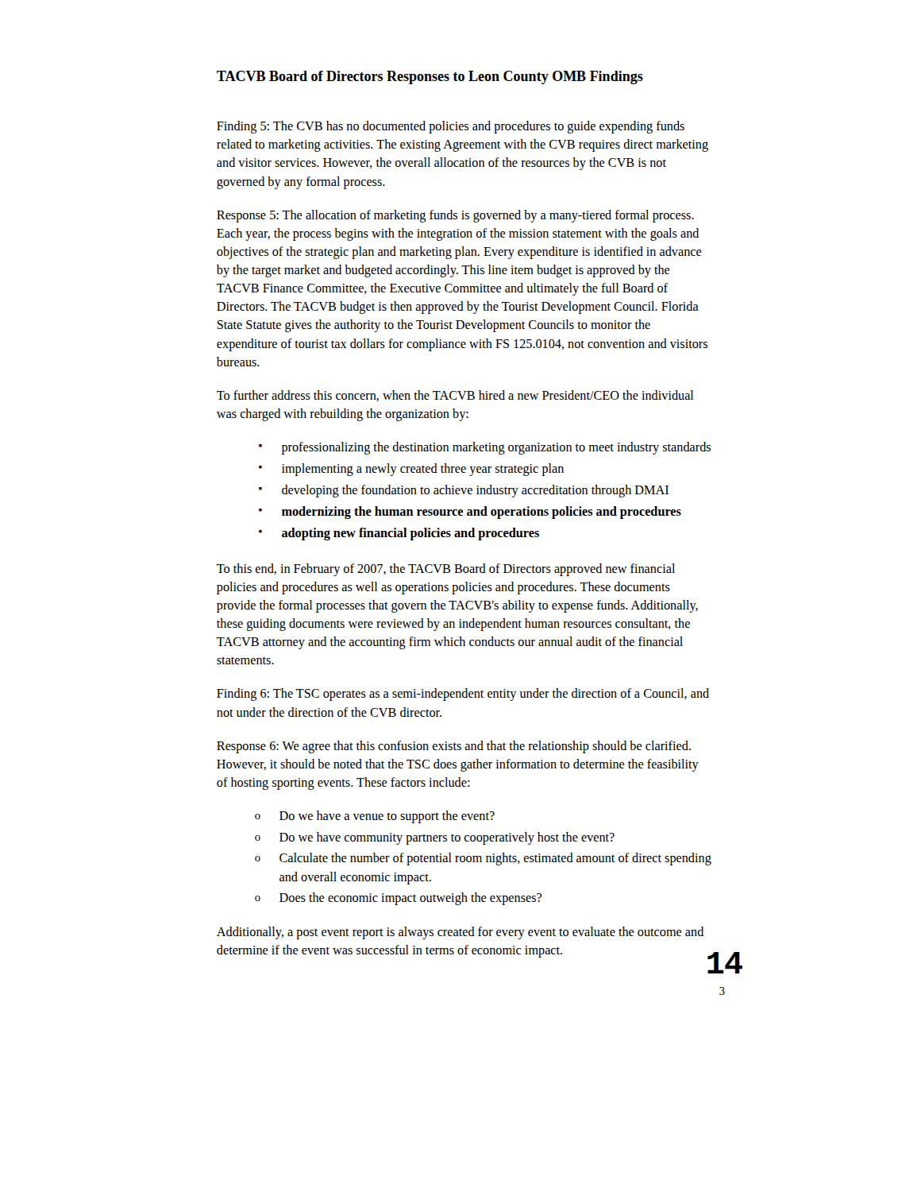TACVB Board of Directors Responses to Leon County OMB Findings
Finding 5: The CVB has no documented policies and procedures to guide expending funds related to marketing activities. The existing Agreement with the CVB requires direct marketing and visitor services. However, the overall allocation of the resources by the CVB is not governed by any formal process.
Response 5: The allocation of marketing funds is governed by a many-tiered formal process. Each year, the process begins with the integration of the mission statement with the goals and objectives of the strategic plan and marketing plan. Every expenditure is identified in advance by the target market and budgeted accordingly. This line item budget is approved by the TACVB Finance Committee, the Executive Committee and ultimately the full Board of Directors. The TACVB budget is then approved by the Tourist Development Council. Florida State Statute gives the authority to the Tourist Development Councils to monitor the expenditure of tourist tax dollars for compliance with FS 125.0104, not convention and visitors bureaus.
To further address this concern, when the TACVB hired a new President/CEO the individual was charged with rebuilding the organization by:
professionalizing the destination marketing organization to meet industry standards
implementing a newly created three year strategic plan
developing the foundation to achieve industry accreditation through DMAI
modernizing the human resource and operations policies and procedures
adopting new financial policies and procedures
To this end, in February of 2007, the TACVB Board of Directors approved new financial policies and procedures as well as operations policies and procedures. These documents provide the formal processes that govern the TACVB's ability to expense funds. Additionally, these guiding documents were reviewed by an independent human resources consultant, the TACVB attorney and the accounting firm which conducts our annual audit of the financial statements.
Finding 6: The TSC operates as a semi-independent entity under the direction of a Council, and not under the direction of the CVB director.
Response 6: We agree that this confusion exists and that the relationship should be clarified. However, it should be noted that the TSC does gather information to determine the feasibility of hosting sporting events. These factors include:
Do we have a venue to support the event?
Do we have community partners to cooperatively host the event?
Calculate the number of potential room nights, estimated amount of direct spending and overall economic impact.
Does the economic impact outweigh the expenses?
Additionally, a post event report is always created for every event to evaluate the outcome and determine if the event was successful in terms of economic impact.
14
3